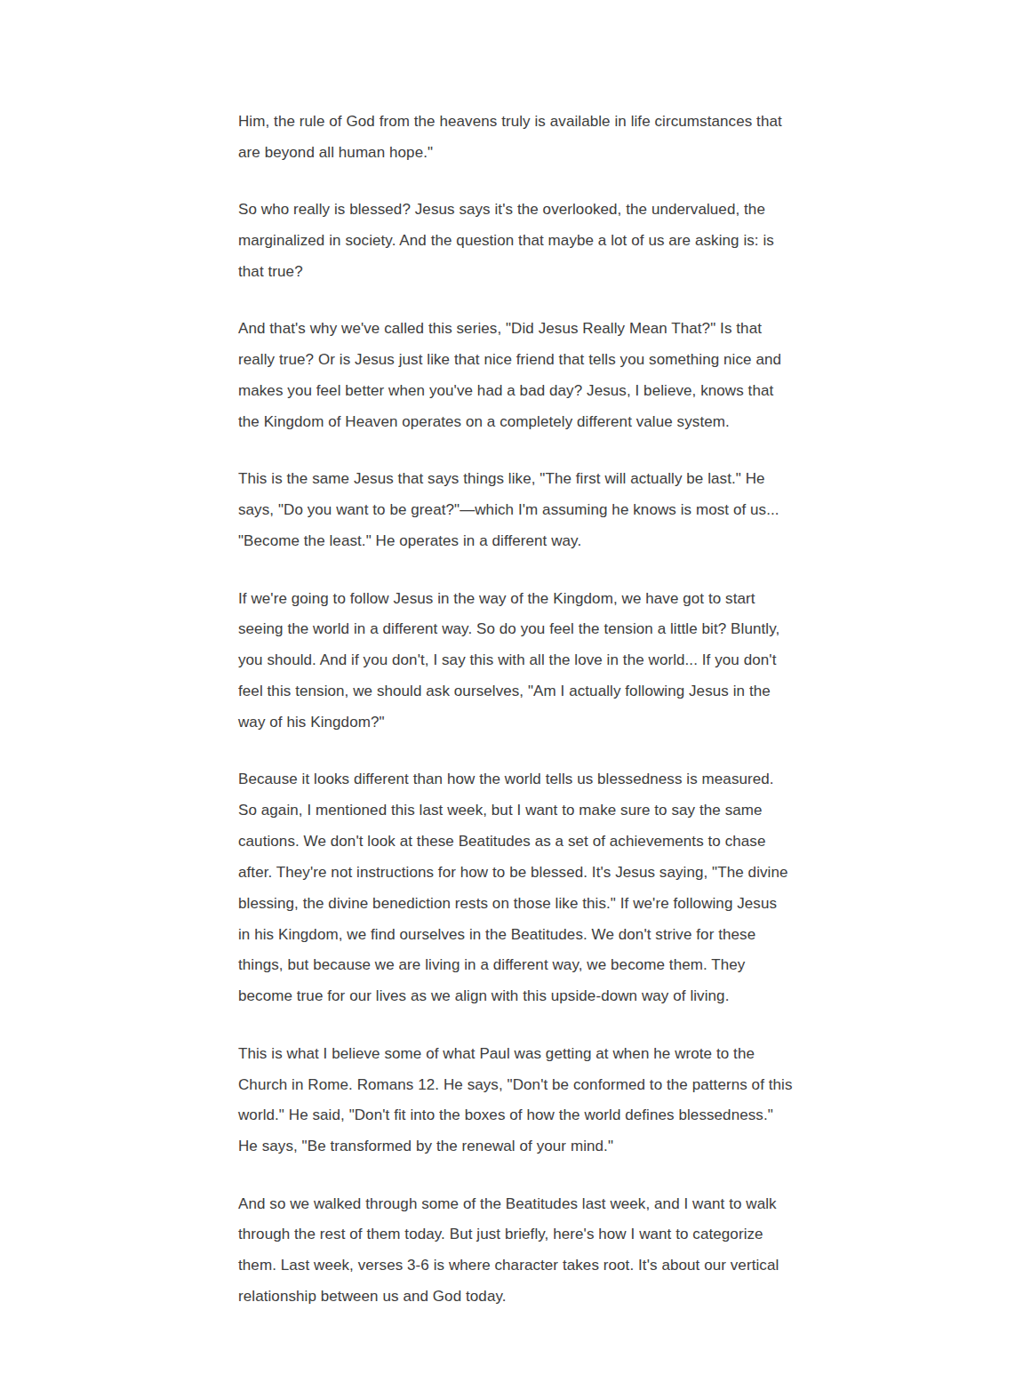Him, the rule of God from the heavens truly is available in life circumstances that are beyond all human hope."
So who really is blessed? Jesus says it's the overlooked, the undervalued, the marginalized in society. And the question that maybe a lot of us are asking is: is that true?
And that's why we've called this series, "Did Jesus Really Mean That?" Is that really true? Or is Jesus just like that nice friend that tells you something nice and makes you feel better when you've had a bad day? Jesus, I believe, knows that the Kingdom of Heaven operates on a completely different value system.
This is the same Jesus that says things like, "The first will actually be last." He says, "Do you want to be great?"—which I'm assuming he knows is most of us... "Become the least." He operates in a different way.
If we're going to follow Jesus in the way of the Kingdom, we have got to start seeing the world in a different way. So do you feel the tension a little bit? Bluntly, you should. And if you don't, I say this with all the love in the world... If you don't feel this tension, we should ask ourselves, "Am I actually following Jesus in the way of his Kingdom?"
Because it looks different than how the world tells us blessedness is measured. So again, I mentioned this last week, but I want to make sure to say the same cautions. We don't look at these Beatitudes as a set of achievements to chase after. They're not instructions for how to be blessed. It's Jesus saying, "The divine blessing, the divine benediction rests on those like this." If we're following Jesus in his Kingdom, we find ourselves in the Beatitudes. We don't strive for these things, but because we are living in a different way, we become them. They become true for our lives as we align with this upside-down way of living.
This is what I believe some of what Paul was getting at when he wrote to the Church in Rome. Romans 12. He says, "Don't be conformed to the patterns of this world." He said, "Don't fit into the boxes of how the world defines blessedness." He says, "Be transformed by the renewal of your mind."
And so we walked through some of the Beatitudes last week, and I want to walk through the rest of them today. But just briefly, here's how I want to categorize them. Last week, verses 3-6 is where character takes root. It's about our vertical relationship between us and God today.